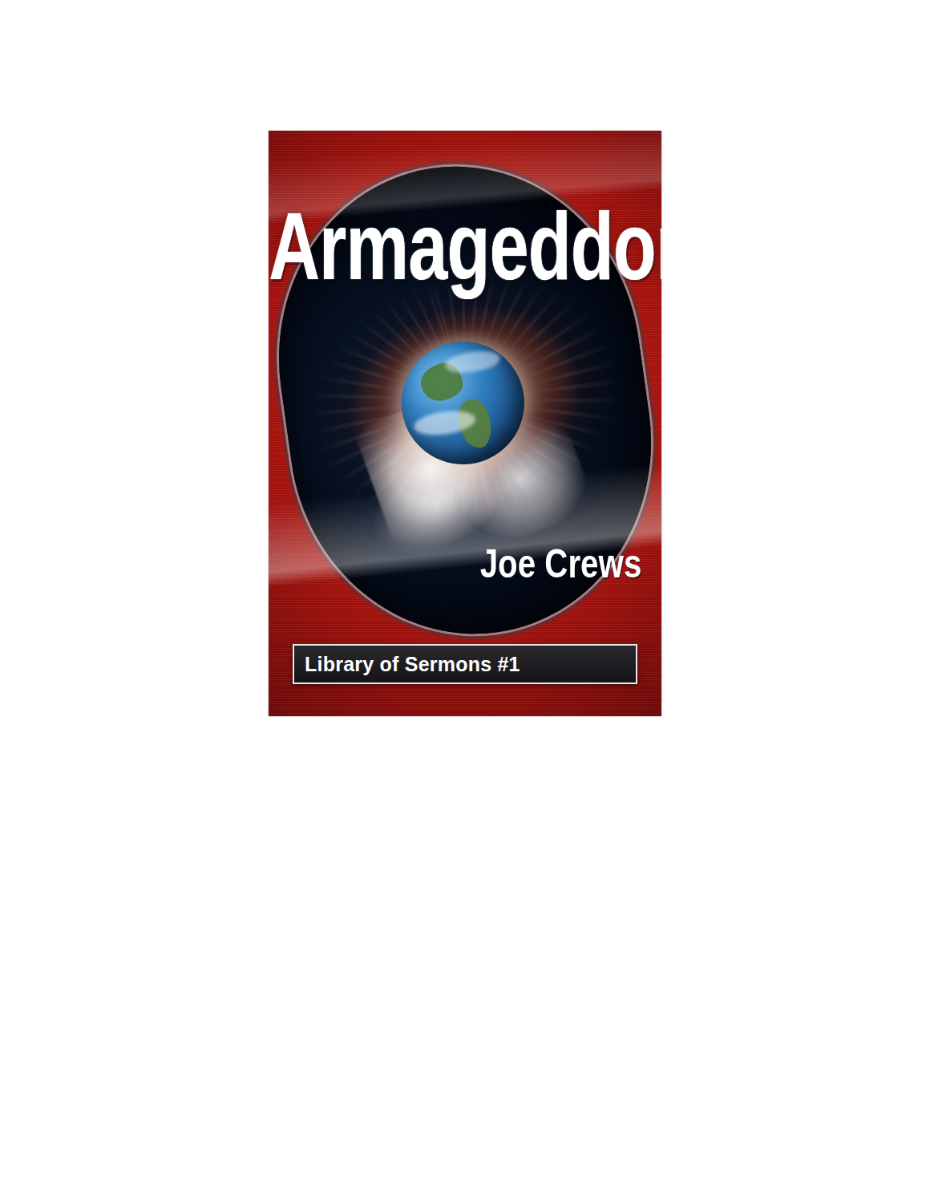Armageddon
Joe Crews
Library of Sermons #1